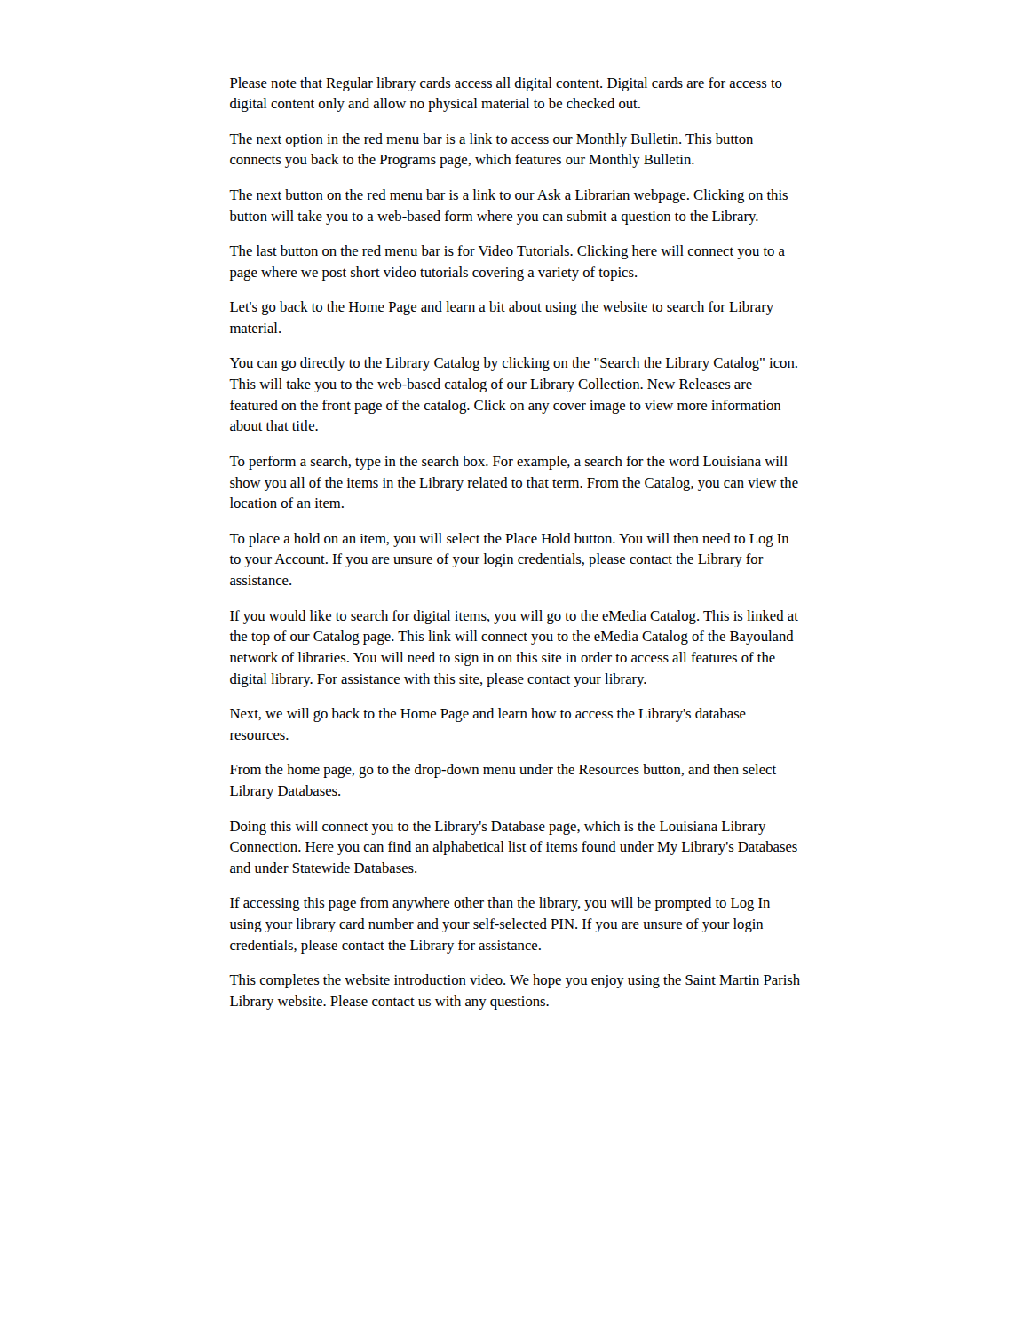Please note that Regular library cards access all digital content. Digital cards are for access to digital content only and allow no physical material to be checked out.
The next option in the red menu bar is a link to access our Monthly Bulletin. This button connects you back to the Programs page, which features our Monthly Bulletin.
The next button on the red menu bar is a link to our Ask a Librarian webpage. Clicking on this button will take you to a web-based form where you can submit a question to the Library.
The last button on the red menu bar is for Video Tutorials. Clicking here will connect you to a page where we post short video tutorials covering a variety of topics.
Let's go back to the Home Page and learn a bit about using the website to search for Library material.
You can go directly to the Library Catalog by clicking on the "Search the Library Catalog" icon. This will take you to the web-based catalog of our Library Collection. New Releases are featured on the front page of the catalog. Click on any cover image to view more information about that title.
To perform a search, type in the search box. For example, a search for the word Louisiana will show you all of the items in the Library related to that term. From the Catalog, you can view the location of an item.
To place a hold on an item, you will select the Place Hold button. You will then need to Log In to your Account. If you are unsure of your login credentials, please contact the Library for assistance.
If you would like to search for digital items, you will go to the eMedia Catalog. This is linked at the top of our Catalog page. This link will connect you to the eMedia Catalog of the Bayouland network of libraries. You will need to sign in on this site in order to access all features of the digital library. For assistance with this site, please contact your library.
Next, we will go back to the Home Page and learn how to access the Library's database resources.
From the home page, go to the drop-down menu under the Resources button, and then select Library Databases.
Doing this will connect you to the Library's Database page, which is the Louisiana Library Connection. Here you can find an alphabetical list of items found under My Library's Databases and under Statewide Databases.
If accessing this page from anywhere other than the library, you will be prompted to Log In using your library card number and your self-selected PIN. If you are unsure of your login credentials, please contact the Library for assistance.
This completes the website introduction video. We hope you enjoy using the Saint Martin Parish Library website. Please contact us with any questions.